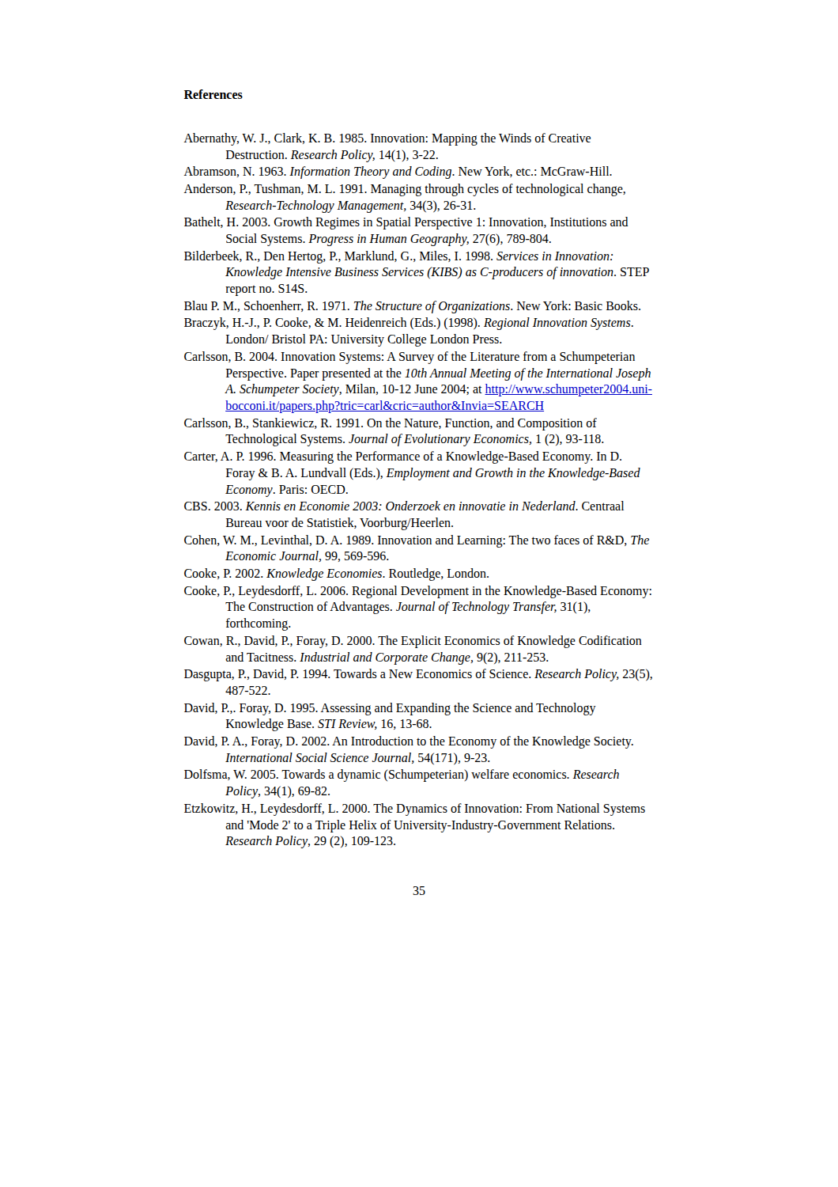References
Abernathy, W. J., Clark, K. B. 1985. Innovation: Mapping the Winds of Creative Destruction. Research Policy, 14(1), 3-22.
Abramson, N. 1963. Information Theory and Coding. New York, etc.: McGraw-Hill.
Anderson, P., Tushman, M. L. 1991. Managing through cycles of technological change, Research-Technology Management, 34(3), 26-31.
Bathelt, H. 2003. Growth Regimes in Spatial Perspective 1: Innovation, Institutions and Social Systems. Progress in Human Geography, 27(6), 789-804.
Bilderbeek, R., Den Hertog, P., Marklund, G., Miles, I. 1998. Services in Innovation: Knowledge Intensive Business Services (KIBS) as C-producers of innovation. STEP report no. S14S.
Blau P. M., Schoenherr, R. 1971. The Structure of Organizations. New York: Basic Books.
Braczyk, H.-J., P. Cooke, & M. Heidenreich (Eds.) (1998). Regional Innovation Systems. London/ Bristol PA: University College London Press.
Carlsson, B. 2004. Innovation Systems: A Survey of the Literature from a Schumpeterian Perspective. Paper presented at the 10th Annual Meeting of the International Joseph A. Schumpeter Society, Milan, 10-12 June 2004; at http://www.schumpeter2004.uni-bocconi.it/papers.php?tric=carl&cric=author&Invia=SEARCH
Carlsson, B., Stankiewicz, R. 1991. On the Nature, Function, and Composition of Technological Systems. Journal of Evolutionary Economics, 1 (2), 93-118.
Carter, A. P. 1996. Measuring the Performance of a Knowledge-Based Economy. In D. Foray & B. A. Lundvall (Eds.), Employment and Growth in the Knowledge-Based Economy. Paris: OECD.
CBS. 2003. Kennis en Economie 2003: Onderzoek en innovatie in Nederland. Centraal Bureau voor de Statistiek, Voorburg/Heerlen.
Cohen, W. M., Levinthal, D. A. 1989. Innovation and Learning: The two faces of R&D, The Economic Journal, 99, 569-596.
Cooke, P. 2002. Knowledge Economies. Routledge, London.
Cooke, P., Leydesdorff, L. 2006. Regional Development in the Knowledge-Based Economy: The Construction of Advantages. Journal of Technology Transfer, 31(1), forthcoming.
Cowan, R., David, P., Foray, D. 2000. The Explicit Economics of Knowledge Codification and Tacitness. Industrial and Corporate Change, 9(2), 211-253.
Dasgupta, P., David, P. 1994. Towards a New Economics of Science. Research Policy, 23(5), 487-522.
David, P.,. Foray, D. 1995. Assessing and Expanding the Science and Technology Knowledge Base. STI Review, 16, 13-68.
David, P. A., Foray, D. 2002. An Introduction to the Economy of the Knowledge Society. International Social Science Journal, 54(171), 9-23.
Dolfsma, W. 2005. Towards a dynamic (Schumpeterian) welfare economics. Research Policy, 34(1), 69-82.
Etzkowitz, H., Leydesdorff, L. 2000. The Dynamics of Innovation: From National Systems and 'Mode 2' to a Triple Helix of University-Industry-Government Relations. Research Policy, 29 (2), 109-123.
35